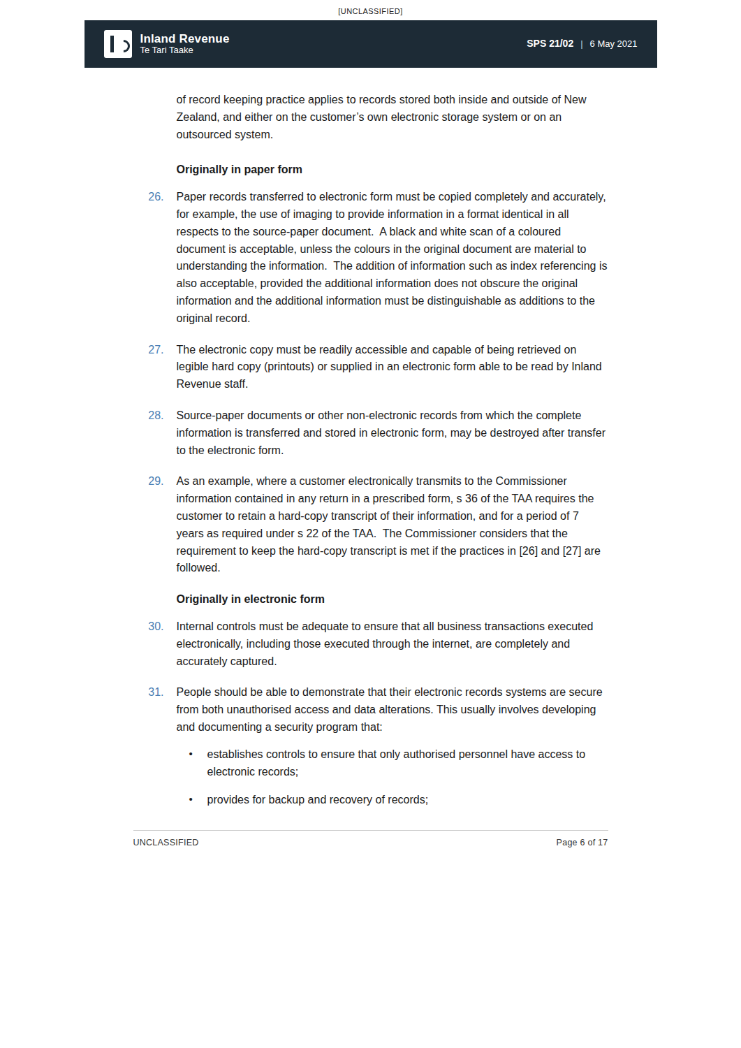[UNCLASSIFIED]
Inland Revenue
Te Tari Taake
SPS 21/02|6 May 2021
of record keeping practice applies to records stored both inside and outside of New Zealand, and either on the customer’s own electronic storage system or on an outsourced system.
Originally in paper form
26. Paper records transferred to electronic form must be copied completely and accurately, for example, the use of imaging to provide information in a format identical in all respects to the source-paper document. A black and white scan of a coloured document is acceptable, unless the colours in the original document are material to understanding the information. The addition of information such as index referencing is also acceptable, provided the additional information does not obscure the original information and the additional information must be distinguishable as additions to the original record.
27. The electronic copy must be readily accessible and capable of being retrieved on legible hard copy (printouts) or supplied in an electronic form able to be read by Inland Revenue staff.
28. Source-paper documents or other non-electronic records from which the complete information is transferred and stored in electronic form, may be destroyed after transfer to the electronic form.
29. As an example, where a customer electronically transmits to the Commissioner information contained in any return in a prescribed form, s 36 of the TAA requires the customer to retain a hard-copy transcript of their information, and for a period of 7 years as required under s 22 of the TAA. The Commissioner considers that the requirement to keep the hard-copy transcript is met if the practices in [26] and [27] are followed.
Originally in electronic form
30. Internal controls must be adequate to ensure that all business transactions executed electronically, including those executed through the internet, are completely and accurately captured.
31. People should be able to demonstrate that their electronic records systems are secure from both unauthorised access and data alterations. This usually involves developing and documenting a security program that:
establishes controls to ensure that only authorised personnel have access to electronic records;
provides for backup and recovery of records;
UNCLASSIFIED Page 6 of 17